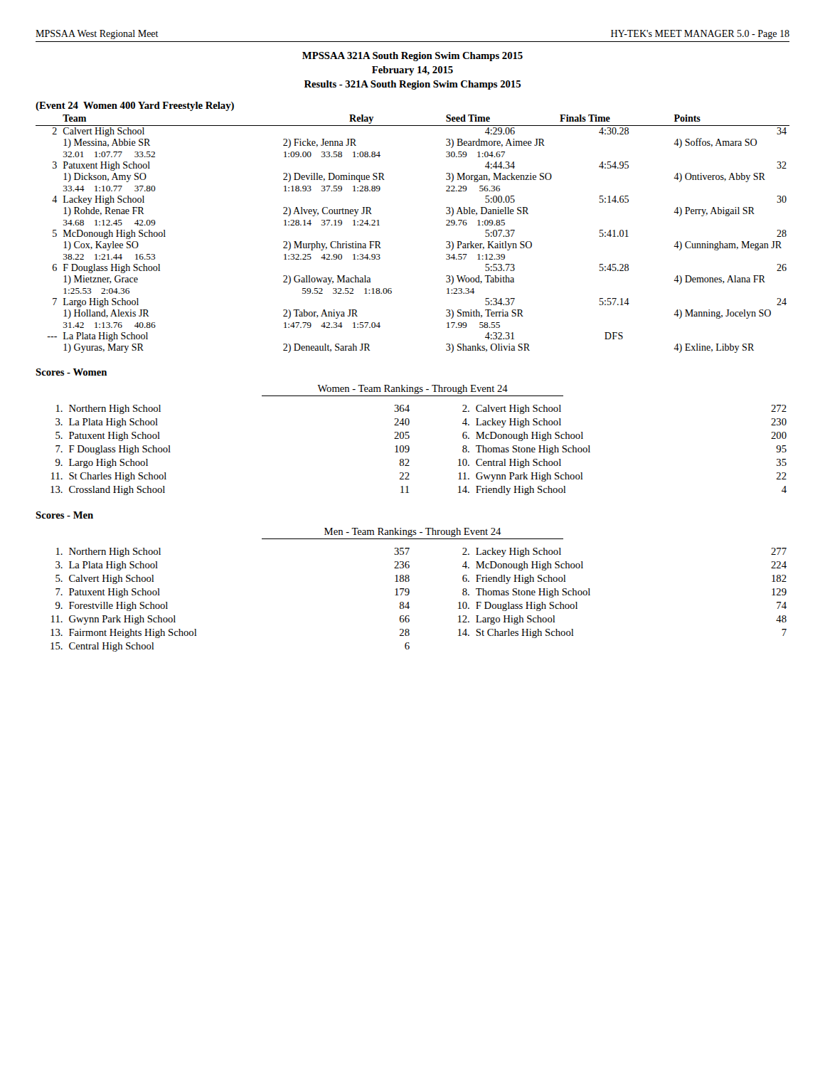MPSSAA West Regional Meet HY-TEK's MEET MANAGER 5.0 - Page 18
MPSSAA 321A South Region Swim Champs 2015
February 14, 2015
Results - 321A South Region Swim Champs 2015
(Event 24 Women 400 Yard Freestyle Relay)
| | Team | Relay | Seed Time | Finals Time | Points |
| --- | --- | --- | --- | --- | --- |
| 2 | Calvert High School | | 4:29.06 | 4:30.28 | 34 |
| | 1) Messina, Abbie SR | 2) Ficke, Jenna JR | 3) Beardmore, Aimee JR | 4) Soffos, Amara SO |
| | 32.01 1:07.77 33.52 | 1:09.00 33.58 1:08.84 | 30.59 1:04.67 |
| 3 | Patuxent High School | | 4:44.34 | 4:54.95 | 32 |
| | 1) Dickson, Amy SO | 2) Deville, Dominque SR | 3) Morgan, Mackenzie SO | 4) Ontiveros, Abby SR |
| | 33.44 1:10.77 37.80 | 1:18.93 37.59 1:28.89 | 22.29 56.36 |
| 4 | Lackey High School | | 5:00.05 | 5:14.65 | 30 |
| | 1) Rohde, Renae FR | 2) Alvey, Courtney JR | 3) Able, Danielle SR | 4) Perry, Abigail SR |
| | 34.68 1:12.45 42.09 | 1:28.14 37.19 1:24.21 | 29.76 1:09.85 |
| 5 | McDonough High School | | 5:07.37 | 5:41.01 | 28 |
| | 1) Cox, Kaylee SO | 2) Murphy, Christina FR | 3) Parker, Kaitlyn SO | 4) Cunningham, Megan JR |
| | 38.22 1:21.44 16.53 | 1:32.25 42.90 1:34.93 | 34.57 1:12.39 |
| 6 | F Douglass High School | | 5:53.73 | 5:45.28 | 26 |
| | 1) Mietzner, Grace | 2) Galloway, Machala | 3) Wood, Tabitha | 4) Demones, Alana FR |
| | 1:25.53 2:04.36 | 59.52 32.52 1:18.06 | 1:23.34 |
| 7 | Largo High School | | 5:34.37 | 5:57.14 | 24 |
| | 1) Holland, Alexis JR | 2) Tabor, Aniya JR | 3) Smith, Terria SR | 4) Manning, Jocelyn SO |
| | 31.42 1:13.76 40.86 | 1:47.79 42.34 1:57.04 | 17.99 58.55 |
| --- | La Plata High School | | 4:32.31 | DFS | |
| | 1) Gyuras, Mary SR | 2) Deneault, Sarah JR | 3) Shanks, Olivia SR | 4) Exline, Libby SR |
Scores - Women
Women - Team Rankings - Through Event 24
| 1. | Northern High School | 364 | | 2. | Calvert High School | 272 |
| 3. | La Plata High School | 240 | | 4. | Lackey High School | 230 |
| 5. | Patuxent High School | 205 | | 6. | McDonough High School | 200 |
| 7. | F Douglass High School | 109 | | 8. | Thomas Stone High School | 95 |
| 9. | Largo High School | 82 | | 10. | Central High School | 35 |
| 11. | St Charles High School | 22 | | 11. | Gwynn Park High School | 22 |
| 13. | Crossland High School | 11 | | 14. | Friendly High School | 4 |
Scores - Men
Men - Team Rankings - Through Event 24
| 1. | Northern High School | 357 | | 2. | Lackey High School | 277 |
| 3. | La Plata High School | 236 | | 4. | McDonough High School | 224 |
| 5. | Calvert High School | 188 | | 6. | Friendly High School | 182 |
| 7. | Patuxent High School | 179 | | 8. | Thomas Stone High School | 129 |
| 9. | Forestville High School | 84 | | 10. | F Douglass High School | 74 |
| 11. | Gwynn Park High School | 66 | | 12. | Largo High School | 48 |
| 13. | Fairmont Heights High School | 28 | | 14. | St Charles High School | 7 |
| 15. | Central High School | 6 | | | | |